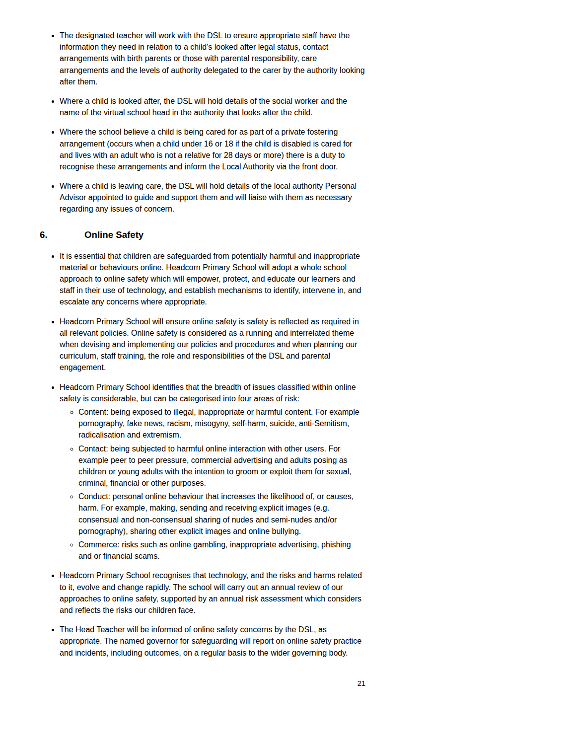The designated teacher will work with the DSL to ensure appropriate staff have the information they need in relation to a child's looked after legal status, contact arrangements with birth parents or those with parental responsibility, care arrangements and the levels of authority delegated to the carer by the authority looking after them.
Where a child is looked after, the DSL will hold details of the social worker and the name of the virtual school head in the authority that looks after the child.
Where the school believe a child is being cared for as part of a private fostering arrangement (occurs when a child under 16 or 18 if the child is disabled is cared for and lives with an adult who is not a relative for 28 days or more) there is a duty to recognise these arrangements and inform the Local Authority via the front door.
Where a child is leaving care, the DSL will hold details of the local authority Personal Advisor appointed to guide and support them and will liaise with them as necessary regarding any issues of concern.
6. Online Safety
It is essential that children are safeguarded from potentially harmful and inappropriate material or behaviours online. Headcorn Primary School will adopt a whole school approach to online safety which will empower, protect, and educate our learners and staff in their use of technology, and establish mechanisms to identify, intervene in, and escalate any concerns where appropriate.
Headcorn Primary School will ensure online safety is safety is reflected as required in all relevant policies. Online safety is considered as a running and interrelated theme when devising and implementing our policies and procedures and when planning our curriculum, staff training, the role and responsibilities of the DSL and parental engagement.
Headcorn Primary School identifies that the breadth of issues classified within online safety is considerable, but can be categorised into four areas of risk:
Content: being exposed to illegal, inappropriate or harmful content. For example pornography, fake news, racism, misogyny, self-harm, suicide, anti-Semitism, radicalisation and extremism.
Contact: being subjected to harmful online interaction with other users. For example peer to peer pressure, commercial advertising and adults posing as children or young adults with the intention to groom or exploit them for sexual, criminal, financial or other purposes.
Conduct: personal online behaviour that increases the likelihood of, or causes, harm. For example, making, sending and receiving explicit images (e.g. consensual and non-consensual sharing of nudes and semi-nudes and/or pornography), sharing other explicit images and online bullying.
Commerce: risks such as online gambling, inappropriate advertising, phishing and or financial scams.
Headcorn Primary School recognises that technology, and the risks and harms related to it, evolve and change rapidly. The school will carry out an annual review of our approaches to online safety, supported by an annual risk assessment which considers and reflects the risks our children face.
The Head Teacher will be informed of online safety concerns by the DSL, as appropriate. The named governor for safeguarding will report on online safety practice and incidents, including outcomes, on a regular basis to the wider governing body.
21